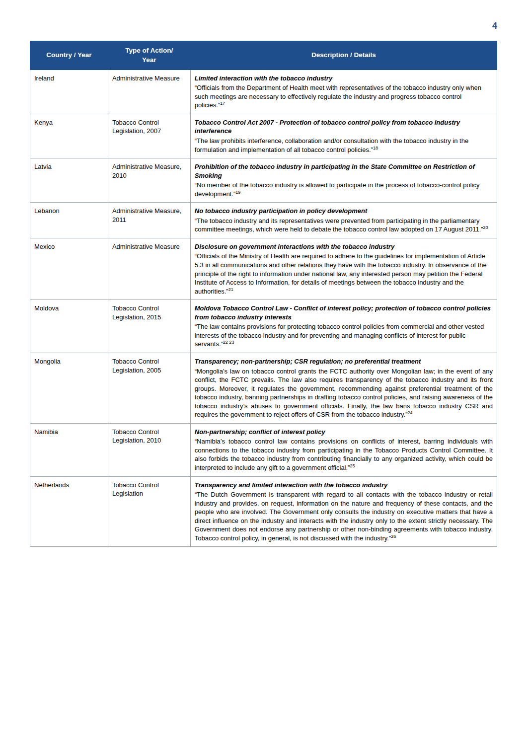4
| Country / Year | Type of Action/ Year | Description / Details |
| --- | --- | --- |
| Ireland | Administrative Measure | Limited interaction with the tobacco industry “Officials from the Department of Health meet with representatives of the tobacco industry only when such meetings are necessary to effectively regulate the industry and progress tobacco control policies.” 17 |
| Kenya | Tobacco Control Legislation, 2007 | Tobacco Control Act 2007 - Protection of tobacco control policy from tobacco industry interference “The law prohibits interference, collaboration and/or consultation with the tobacco industry in the formulation and implementation of all tobacco control policies.” 18 |
| Latvia | Administrative Measure, 2010 | Prohibition of the tobacco industry in participating in the State Committee on Restriction of Smoking “No member of the tobacco industry is allowed to participate in the process of tobacco-control policy development.” 19 |
| Lebanon | Administrative Measure, 2011 | No tobacco industry participation in policy development “The tobacco industry and its representatives were prevented from participating in the parliamentary committee meetings, which were held to debate the tobacco control law adopted on 17 August 2011.” 20 |
| Mexico | Administrative Measure | Disclosure on government interactions with the tobacco industry “Officials of the Ministry of Health are required to adhere to the guidelines for implementation of Article 5.3 in all communications and other relations they have with the tobacco industry. In observance of the principle of the right to information under national law, any interested person may petition the Federal Institute of Access to Information, for details of meetings between the tobacco industry and the authorities.” 21 |
| Moldova | Tobacco Control Legislation, 2015 | Moldova Tobacco Control Law - Conflict of interest policy; protection of tobacco control policies from tobacco industry interests “The law contains provisions for protecting tobacco control policies from commercial and other vested interests of the tobacco industry and for preventing and managing conflicts of interest for public servants.” 22 23 |
| Mongolia | Tobacco Control Legislation, 2005 | Transparency; non-partnership; CSR regulation; no preferential treatment “Mongolia’s law on tobacco control grants the FCTC authority over Mongolian law; in the event of any conflict, the FCTC prevails. The law also requires transparency of the tobacco industry and its front groups. Moreover, it regulates the government, recommending against preferential treatment of the tobacco industry, banning partnerships in drafting tobacco control policies, and raising awareness of the tobacco industry’s abuses to government officials. Finally, the law bans tobacco industry CSR and requires the government to reject offers of CSR from the tobacco industry.” 24 |
| Namibia | Tobacco Control Legislation, 2010 | Non-partnership; conflict of interest policy “Namibia’s tobacco control law contains provisions on conflicts of interest, barring individuals with connections to the tobacco industry from participating in the Tobacco Products Control Committee. It also forbids the tobacco industry from contributing financially to any organized activity, which could be interpreted to include any gift to a government official.” 25 |
| Netherlands | Tobacco Control Legislation | Transparency and limited interaction with the tobacco industry “The Dutch Government is transparent with regard to all contacts with the tobacco industry or retail industry and provides, on request, information on the nature and frequency of these contacts, and the people who are involved. The Government only consults the industry on executive matters that have a direct influence on the industry and interacts with the industry only to the extent strictly necessary. The Government does not endorse any partnership or other non-binding agreements with tobacco industry. Tobacco control policy, in general, is not discussed with the industry.” 26 |